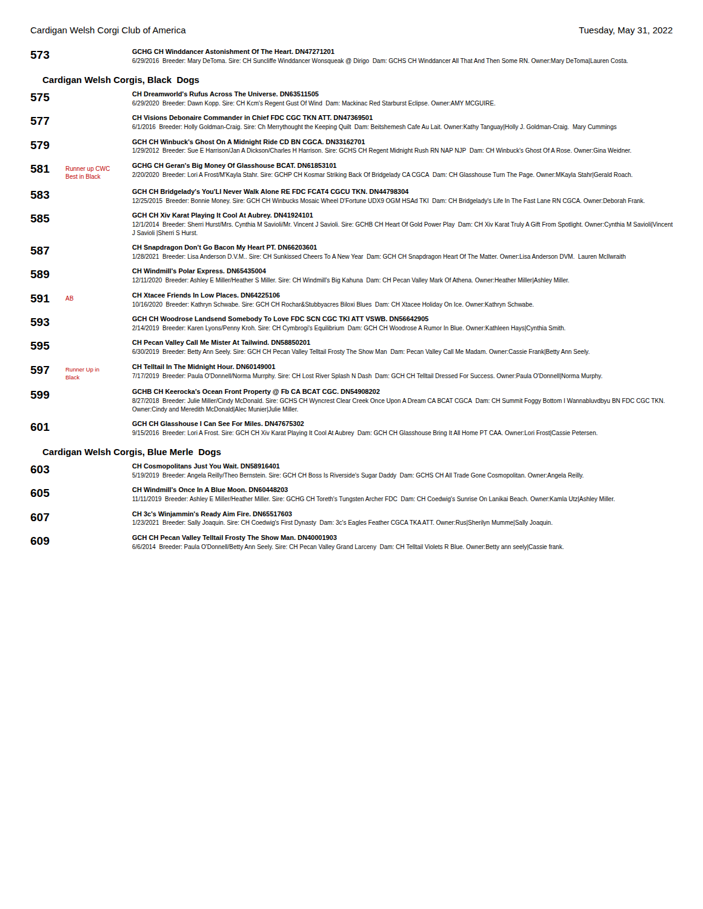Cardigan Welsh Corgi Club of America
Tuesday, May 31, 2022
573
GCHG CH Winddancer Astonishment Of The Heart. DN47271201
6/29/2016 Breeder: Mary DeToma. Sire: CH Suncliffe Winddancer Wonsqueak @ Dirigo Dam: GCHS CH Winddancer All That And Then Some RN. Owner:Mary DeToma|Lauren Costa.
Cardigan Welsh Corgis, Black Dogs
575
CH Dreamworld's Rufus Across The Universe. DN63511505
6/29/2020 Breeder: Dawn Kopp. Sire: CH Kcm's Regent Gust Of Wind Dam: Mackinac Red Starburst Eclipse. Owner:AMY MCGUIRE.
577
CH Visions Debonaire Commander in Chief FDC CGC TKN ATT. DN47369501
6/1/2016 Breeder: Holly Goldman-Craig. Sire: Ch Merrythought the Keeping Quilt Dam: Beitshemesh Cafe Au Lait. Owner:Kathy Tanguay|Holly J. Goldman-Craig. Mary Cummings
579
GCH CH Winbuck's Ghost On A Midnight Ride CD BN CGCA. DN33162701
1/29/2012 Breeder: Sue E Harrison/Jan A Dickson/Charles H Harrison. Sire: GCHS CH Regent Midnight Rush RN NAP NJP Dam: CH Winbuck's Ghost Of A Rose. Owner:Gina Weidner.
581
Runner up CWC
Best in Black
GCHG CH Geran's Big Money Of Glasshouse BCAT. DN61853101
2/20/2020 Breeder: Lori A Frost/M'Kayla Stahr. Sire: GCHP CH Kosmar Striking Back Of Bridgelady CA CGCA Dam: CH Glasshouse Turn The Page. Owner:MKayla Stahr|Gerald Roach.
583
GCH CH Bridgelady's You'Ll Never Walk Alone RE FDC FCAT4 CGCU TKN. DN44798304
12/25/2015 Breeder: Bonnie Money. Sire: GCH CH Winbucks Mosaic Wheel D'Fortune UDX9 OGM HSAd TKI Dam: CH Bridgelady's Life In The Fast Lane RN CGCA. Owner:Deborah Frank.
585
GCH CH Xiv Karat Playing It Cool At Aubrey. DN41924101
12/1/2014 Breeder: Sherri Hurst/Mrs. Cynthia M Savioli/Mr. Vincent J Savioli. Sire: GCHB CH Heart Of Gold Power Play Dam: CH Xiv Karat Truly A Gift From Spotlight. Owner:Cynthia M Savioli|Vincent J Savioli |Sherri S Hurst.
587
CH Snapdragon Don't Go Bacon My Heart PT. DN66203601
1/28/2021 Breeder: Lisa Anderson D.V.M.. Sire: CH Sunkissed Cheers To A New Year Dam: GCH CH Snapdragon Heart Of The Matter. Owner:Lisa Anderson DVM. Lauren McIlwraith
589
CH Windmill's Polar Express. DN65435004
12/11/2020 Breeder: Ashley E Miller/Heather S Miller. Sire: CH Windmill's Big Kahuna Dam: CH Pecan Valley Mark Of Athena. Owner:Heather Miller|Ashley Miller.
591
AB
CH Xtacee Friends In Low Places. DN64225106
10/16/2020 Breeder: Kathryn Schwabe. Sire: GCH CH Rochar&Stubbyacres Biloxi Blues Dam: CH Xtacee Holiday On Ice. Owner:Kathryn Schwabe.
593
GCH CH Woodrose Landsend Somebody To Love FDC SCN CGC TKI ATT VSWB. DN56642905
2/14/2019 Breeder: Karen Lyons/Penny Kroh. Sire: CH Cymbrogi's Equilibrium Dam: GCH CH Woodrose A Rumor In Blue. Owner:Kathleen Hays|Cynthia Smith.
595
CH Pecan Valley Call Me Mister At Tailwind. DN58850201
6/30/2019 Breeder: Betty Ann Seely. Sire: GCH CH Pecan Valley Telltail Frosty The Show Man Dam: Pecan Valley Call Me Madam. Owner:Cassie Frank|Betty Ann Seely.
597
Runner Up in
Black
CH Telltail In The Midnight Hour. DN60149001
7/17/2019 Breeder: Paula O'Donnell/Norma Murrphy. Sire: CH Lost River Splash N Dash Dam: GCH CH Telltail Dressed For Success. Owner:Paula O'Donnell|Norma Murphy.
599
GCHB CH Keerocka's Ocean Front Property @ Fb CA BCAT CGC. DN54908202
8/27/2018 Breeder: Julie Miller/Cindy McDonald. Sire: GCHS CH Wyncrest Clear Creek Once Upon A Dream CA BCAT CGCA Dam: CH Summit Foggy Bottom I Wannabluvdbyu BN FDC CGC TKN. Owner:Cindy and Meredith McDonald|Alec Munier|Julie Miller.
601
GCH CH Glasshouse I Can See For Miles. DN47675302
9/15/2016 Breeder: Lori A Frost. Sire: GCH CH Xiv Karat Playing It Cool At Aubrey Dam: GCH CH Glasshouse Bring It All Home PT CAA. Owner:Lori Frost|Cassie Petersen.
Cardigan Welsh Corgis, Blue Merle Dogs
603
CH Cosmopolitans Just You Wait. DN58916401
5/19/2019 Breeder: Angela Reilly/Theo Bernstein. Sire: GCH CH Boss Is Riverside's Sugar Daddy Dam: GCHS CH All Trade Gone Cosmopolitan. Owner:Angela Reilly.
605
CH Windmill's Once In A Blue Moon. DN60448203
11/11/2019 Breeder: Ashley E Miller/Heather Miller. Sire: GCHG CH Toreth's Tungsten Archer FDC Dam: CH Coedwig's Sunrise On Lanikai Beach. Owner:Kamla Utz|Ashley Miller.
607
CH 3c's Winjammin's Ready Aim Fire. DN65517603
1/23/2021 Breeder: Sally Joaquin. Sire: CH Coedwig's First Dynasty Dam: 3c's Eagles Feather CGCA TKA ATT. Owner:Rus|Sherilyn Mumme|Sally Joaquin.
609
GCH CH Pecan Valley Telltail Frosty The Show Man. DN40001903
6/6/2014 Breeder: Paula O'Donnell/Betty Ann Seely. Sire: CH Pecan Valley Grand Larceny Dam: CH Telltail Violets R Blue. Owner:Betty ann seely|Cassie frank.